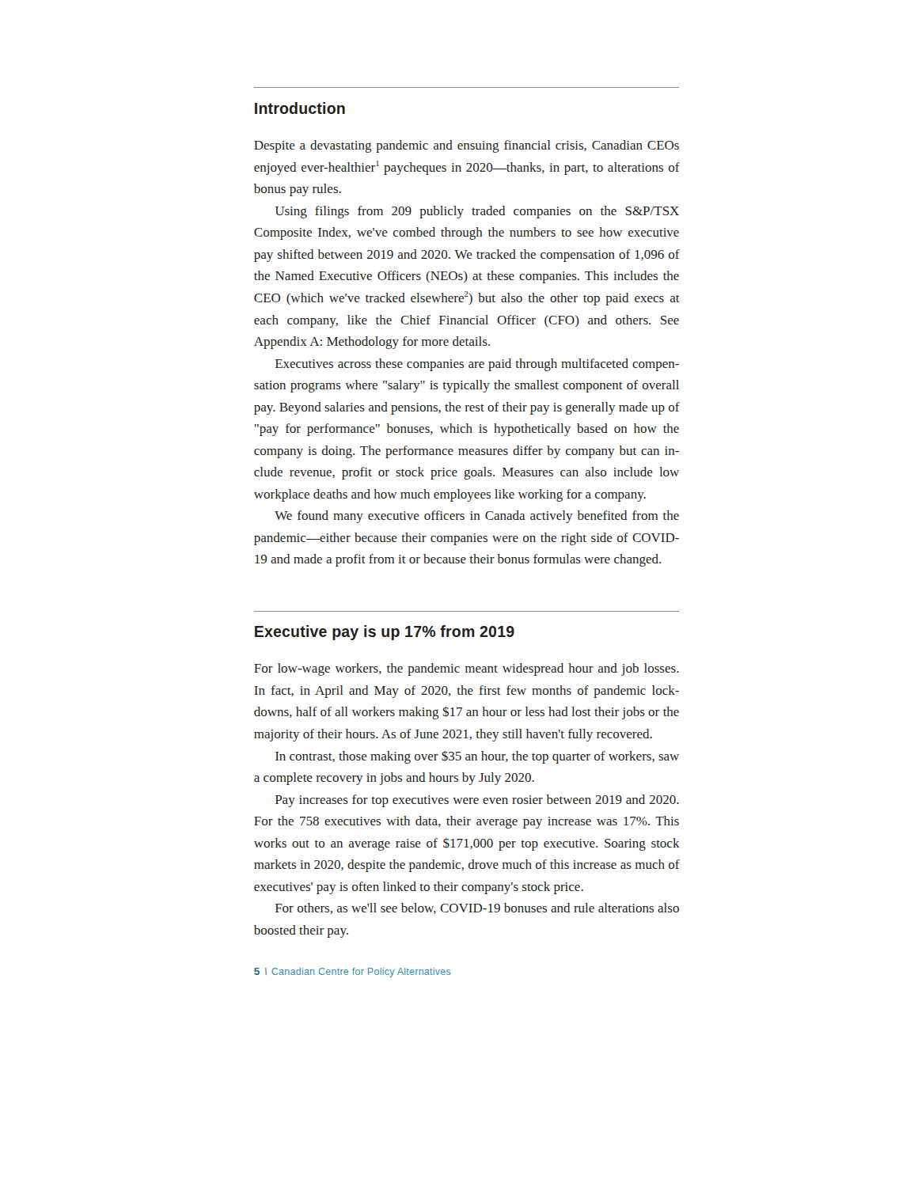Introduction
Despite a devastating pandemic and ensuing financial crisis, Canadian CEOs enjoyed ever-healthier1 paycheques in 2020—thanks, in part, to alterations of bonus pay rules.
Using filings from 209 publicly traded companies on the S&P/TSX Composite Index, we've combed through the numbers to see how executive pay shifted between 2019 and 2020. We tracked the compensation of 1,096 of the Named Executive Officers (NEOs) at these companies. This includes the CEO (which we've tracked elsewhere2) but also the other top paid execs at each company, like the Chief Financial Officer (CFO) and others. See Appendix A: Methodology for more details.
Executives across these companies are paid through multifaceted compensation programs where "salary" is typically the smallest component of overall pay. Beyond salaries and pensions, the rest of their pay is generally made up of "pay for performance" bonuses, which is hypothetically based on how the company is doing. The performance measures differ by company but can include revenue, profit or stock price goals. Measures can also include low workplace deaths and how much employees like working for a company.
We found many executive officers in Canada actively benefited from the pandemic—either because their companies were on the right side of COVID-19 and made a profit from it or because their bonus formulas were changed.
Executive pay is up 17% from 2019
For low-wage workers, the pandemic meant widespread hour and job losses. In fact, in April and May of 2020, the first few months of pandemic lockdowns, half of all workers making $17 an hour or less had lost their jobs or the majority of their hours. As of June 2021, they still haven't fully recovered.
In contrast, those making over $35 an hour, the top quarter of workers, saw a complete recovery in jobs and hours by July 2020.
Pay increases for top executives were even rosier between 2019 and 2020. For the 758 executives with data, their average pay increase was 17%. This works out to an average raise of $171,000 per top executive. Soaring stock markets in 2020, despite the pandemic, drove much of this increase as much of executives' pay is often linked to their company's stock price.
For others, as we'll see below, COVID-19 bonuses and rule alterations also boosted their pay.
5 \ Canadian Centre for Policy Alternatives